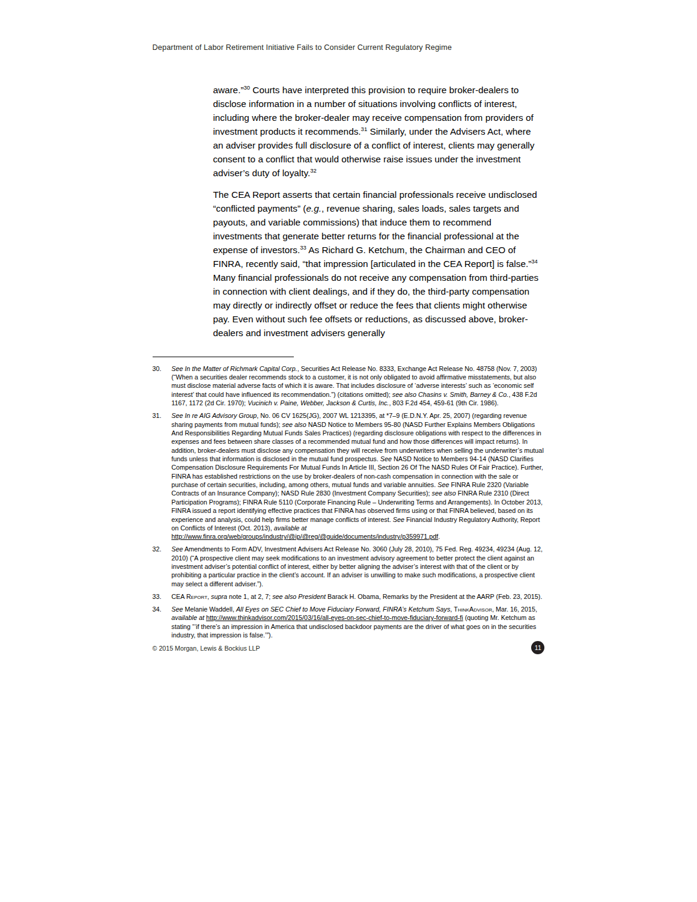Department of Labor Retirement Initiative Fails to Consider Current Regulatory Regime
aware.”30 Courts have interpreted this provision to require broker-dealers to disclose information in a number of situations involving conflicts of interest, including where the broker-dealer may receive compensation from providers of investment products it recommends.31 Similarly, under the Advisers Act, where an adviser provides full disclosure of a conflict of interest, clients may generally consent to a conflict that would otherwise raise issues under the investment adviser’s duty of loyalty.32
The CEA Report asserts that certain financial professionals receive undisclosed “conflicted payments” (e.g., revenue sharing, sales loads, sales targets and payouts, and variable commissions) that induce them to recommend investments that generate better returns for the financial professional at the expense of investors.33 As Richard G. Ketchum, the Chairman and CEO of FINRA, recently said, “that impression [articulated in the CEA Report] is false.”34 Many financial professionals do not receive any compensation from third-parties in connection with client dealings, and if they do, the third-party compensation may directly or indirectly offset or reduce the fees that clients might otherwise pay. Even without such fee offsets or reductions, as discussed above, broker-dealers and investment advisers generally
See In the Matter of Richmark Capital Corp., Securities Act Release No. 8333, Exchange Act Release No. 48758 (Nov. 7, 2003) (“When a securities dealer recommends stock to a customer, it is not only obligated to avoid affirmative misstatements, but also must disclose material adverse facts of which it is aware. That includes disclosure of ‘adverse interests’ such as ‘economic self interest’ that could have influenced its recommendation.”) (citations omitted); see also Chasins v. Smith, Barney & Co., 438 F.2d 1167, 1172 (2d Cir. 1970); Vucinich v. Paine, Webber, Jackson & Curtis, Inc., 803 F.2d 454, 459-61 (9th Cir. 1986).
See In re AIG Advisory Group, No. 06 CV 1625(JG), 2007 WL 1213395, at *7–9 (E.D.N.Y. Apr. 25, 2007) (regarding revenue sharing payments from mutual funds); see also NASD Notice to Members 95-80 (NASD Further Explains Members Obligations And Responsibilities Regarding Mutual Funds Sales Practices) (regarding disclosure obligations with respect to the differences in expenses and fees between share classes of a recommended mutual fund and how those differences will impact returns). In addition, broker-dealers must disclose any compensation they will receive from underwriters when selling the underwriter’s mutual funds unless that information is disclosed in the mutual fund prospectus. See NASD Notice to Members 94-14 (NASD Clarifies Compensation Disclosure Requirements For Mutual Funds In Article III, Section 26 Of The NASD Rules Of Fair Practice). Further, FINRA has established restrictions on the use by broker-dealers of non-cash compensation in connection with the sale or purchase of certain securities, including, among others, mutual funds and variable annuities. See FINRA Rule 2320 (Variable Contracts of an Insurance Company); NASD Rule 2830 (Investment Company Securities); see also FINRA Rule 2310 (Direct Participation Programs); FINRA Rule 5110 (Corporate Financing Rule – Underwriting Terms and Arrangements). In October 2013, FINRA issued a report identifying effective practices that FINRA has observed firms using or that FINRA believed, based on its experience and analysis, could help firms better manage conflicts of interest. See Financial Industry Regulatory Authority, Report on Conflicts of Interest (Oct. 2013), available at http://www.finra.org/web/groups/industry/@ip/@reg/@guide/documents/industry/p359971.pdf.
See Amendments to Form ADV, Investment Advisers Act Release No. 3060 (July 28, 2010), 75 Fed. Reg. 49234, 49234 (Aug. 12, 2010) (“A prospective client may seek modifications to an investment advisory agreement to better protect the client against an investment adviser’s potential conflict of interest, either by better aligning the adviser’s interest with that of the client or by prohibiting a particular practice in the client’s account. If an adviser is unwilling to make such modifications, a prospective client may select a different adviser.”).
CEA Report, supra note 1, at 2, 7; see also President Barack H. Obama, Remarks by the President at the AARP (Feb. 23, 2015).
See Melanie Waddell, All Eyes on SEC Chief to Move Fiduciary Forward, FINRA’s Ketchum Says, ThinkAdvisor, Mar. 16, 2015, available at http://www.thinkadvisor.com/2015/03/16/all-eyes-on-sec-chief-to-move-fiduciary-forward-fi (quoting Mr. Ketchum as stating “‘if there’s an impression in America that undisclosed backdoor payments are the driver of what goes on in the securities industry, that impression is false.’”).
© 2015 Morgan, Lewis & Bockius LLP 11